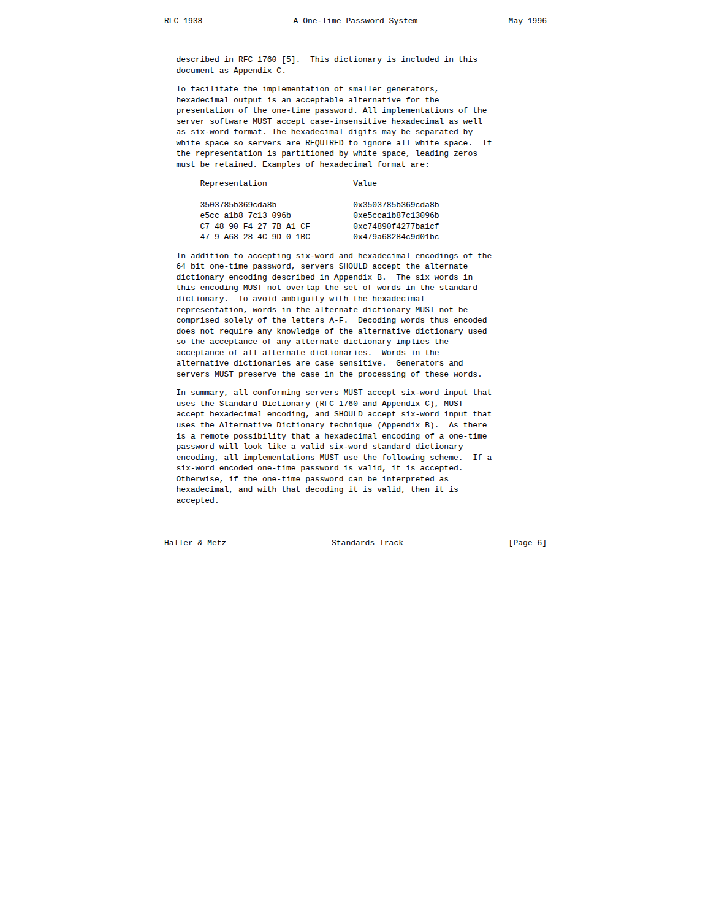RFC 1938 A One-Time Password System May 1996
described in RFC 1760 [5]. This dictionary is included in this document as Appendix C.
To facilitate the implementation of smaller generators, hexadecimal output is an acceptable alternative for the presentation of the one-time password. All implementations of the server software MUST accept case-insensitive hexadecimal as well as six-word format. The hexadecimal digits may be separated by white space so servers are REQUIRED to ignore all white space. If the representation is partitioned by white space, leading zeros must be retained. Examples of hexadecimal format are:
     Representation                  Value

     3503785b369cda8b                0x3503785b369cda8b
     e5cc a1b8 7c13 096b             0xe5cca1b87c13096b
     C7 48 90 F4 27 7B A1 CF         0xc74890f4277ba1cf
     47 9 A68 28 4C 9D 0 1BC         0x479a68284c9d01bc
In addition to accepting six-word and hexadecimal encodings of the 64 bit one-time password, servers SHOULD accept the alternate dictionary encoding described in Appendix B. The six words in this encoding MUST not overlap the set of words in the standard dictionary. To avoid ambiguity with the hexadecimal representation, words in the alternate dictionary MUST not be comprised solely of the letters A-F. Decoding words thus encoded does not require any knowledge of the alternative dictionary used so the acceptance of any alternate dictionary implies the acceptance of all alternate dictionaries. Words in the alternative dictionaries are case sensitive. Generators and servers MUST preserve the case in the processing of these words.
In summary, all conforming servers MUST accept six-word input that uses the Standard Dictionary (RFC 1760 and Appendix C), MUST accept hexadecimal encoding, and SHOULD accept six-word input that uses the Alternative Dictionary technique (Appendix B). As there is a remote possibility that a hexadecimal encoding of a one-time password will look like a valid six-word standard dictionary encoding, all implementations MUST use the following scheme. If a six-word encoded one-time password is valid, it is accepted. Otherwise, if the one-time password can be interpreted as hexadecimal, and with that decoding it is valid, then it is accepted.
Haller & Metz Standards Track [Page 6]